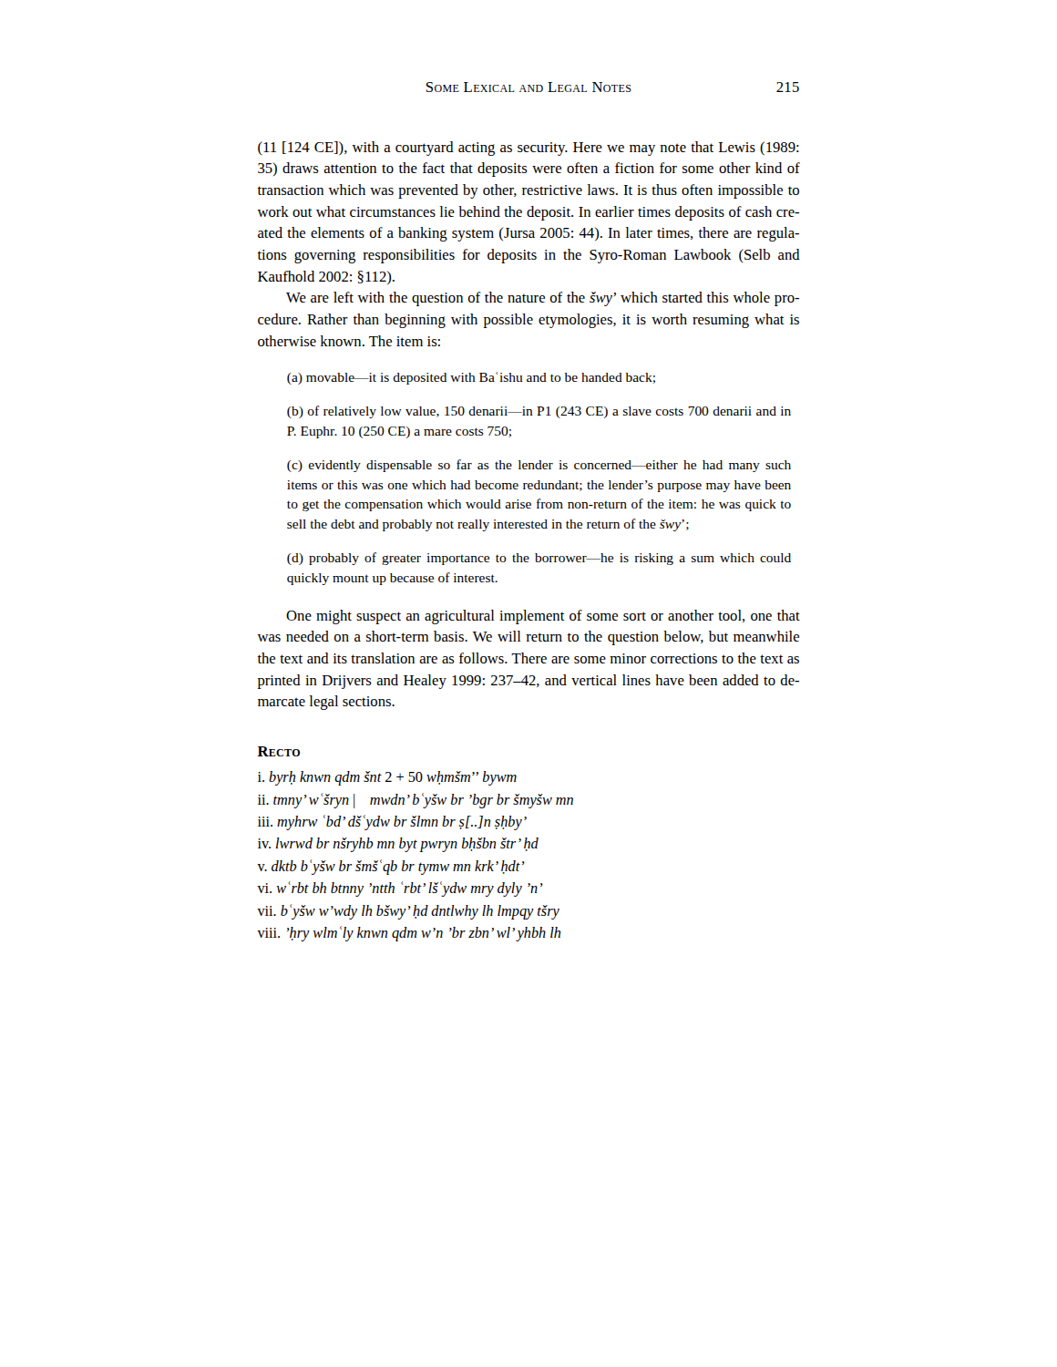Some Lexical and Legal Notes 215
(11 [124 CE]), with a courtyard acting as security. Here we may note that Lewis (1989: 35) draws attention to the fact that deposits were often a fiction for some other kind of transaction which was prevented by other, restrictive laws. It is thus often impossible to work out what circumstances lie behind the deposit. In earlier times deposits of cash created the elements of a banking system (Jursa 2005: 44). In later times, there are regulations governing responsibilities for deposits in the Syro-Roman Lawbook (Selb and Kaufhold 2002: §112).
We are left with the question of the nature of the šwy’ which started this whole procedure. Rather than beginning with possible etymologies, it is worth resuming what is otherwise known. The item is:
(a) movable—it is deposited with Baʿishu and to be handed back;
(b) of relatively low value, 150 denarii—in P1 (243 CE) a slave costs 700 denarii and in P. Euphr. 10 (250 CE) a mare costs 750;
(c) evidently dispensable so far as the lender is concerned—either he had many such items or this was one which had become redundant; the lender’s purpose may have been to get the compensation which would arise from non-return of the item: he was quick to sell the debt and probably not really interested in the return of the šwy’;
(d) probably of greater importance to the borrower—he is risking a sum which could quickly mount up because of interest.
One might suspect an agricultural implement of some sort or another tool, one that was needed on a short-term basis. We will return to the question below, but meanwhile the text and its translation are as follows. There are some minor corrections to the text as printed in Drijvers and Healey 1999: 237–42, and vertical lines have been added to demarcate legal sections.
Recto
i. byrḥ knwn qdm šnt 2 + 50 wḥmšm’’ bywm
ii. tmny’ wʿšryn | mwdn’ bʿyšw br ’bgr br šmyšw mn
iii. myhrw ʿbd’ dšʿydw br šlmn br ṣ[..]n ṣḥby’
iv. lwrwd br nšryhb mn byt pwryn bḥšbn štr’ ḥd
v. dktb bʿyšw br šmšʿqb br tymw mn krk’ ḥdt’
vi. wʿrbt bh btnny ’ntth ʿrbt’ lšʿydw mry dyly ’n’
vii. bʿyšw w’wdy lh bšwy’ ḥd dntlwhy lh lmpqy tšry
viii. ’ḥry wlmʿly knwn qdm w’n ’br zbn’ wl’ yhbh lh